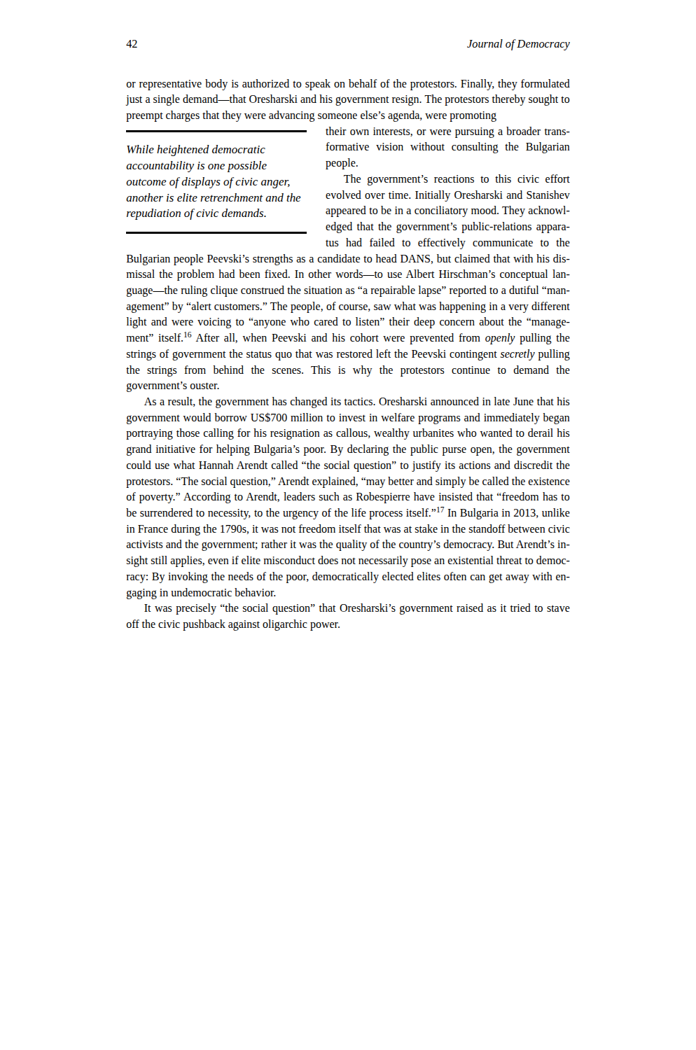42 Journal of Democracy
or representative body is authorized to speak on behalf of the protestors. Finally, they formulated just a single demand—that Oresharski and his government resign. The protestors thereby sought to preempt charges that they were advancing someone else’s agenda, were promoting
While heightened democratic accountability is one possible outcome of displays of civic anger, another is elite retrenchment and the repudiation of civic demands.
their own interests, or were pursuing a broader transformative vision without consulting the Bulgarian people.
The government’s reactions to this civic effort evolved over time. Initially Oresharski and Stanishev appeared to be in a conciliatory mood. They acknowledged that the government’s public-relations apparatus had failed to effectively communicate to the Bulgarian people Peevski’s strengths as a candidate to head DANS, but claimed that with his dismissal the problem had been fixed. In other words—to use Albert Hirschman’s conceptual language—the ruling clique construed the situation as “a repairable lapse” reported to a dutiful “management” by “alert customers.” The people, of course, saw what was happening in a very different light and were voicing to “anyone who cared to listen” their deep concern about the “management” itself.16 After all, when Peevski and his cohort were prevented from openly pulling the strings of government the status quo that was restored left the Peevski contingent secretly pulling the strings from behind the scenes. This is why the protestors continue to demand the government’s ouster.
As a result, the government has changed its tactics. Oresharski announced in late June that his government would borrow US$700 million to invest in welfare programs and immediately began portraying those calling for his resignation as callous, wealthy urbanites who wanted to derail his grand initiative for helping Bulgaria’s poor. By declaring the public purse open, the government could use what Hannah Arendt called “the social question” to justify its actions and discredit the protestors. “The social question,” Arendt explained, “may better and simply be called the existence of poverty.” According to Arendt, leaders such as Robespierre have insisted that “freedom has to be surrendered to necessity, to the urgency of the life process itself.”17 In Bulgaria in 2013, unlike in France during the 1790s, it was not freedom itself that was at stake in the standoff between civic activists and the government; rather it was the quality of the country’s democracy. But Arendt’s insight still applies, even if elite misconduct does not necessarily pose an existential threat to democracy: By invoking the needs of the poor, democratically elected elites often can get away with engaging in undemocratic behavior.
It was precisely “the social question” that Oresharski’s government raised as it tried to stave off the civic pushback against oligarchic power.